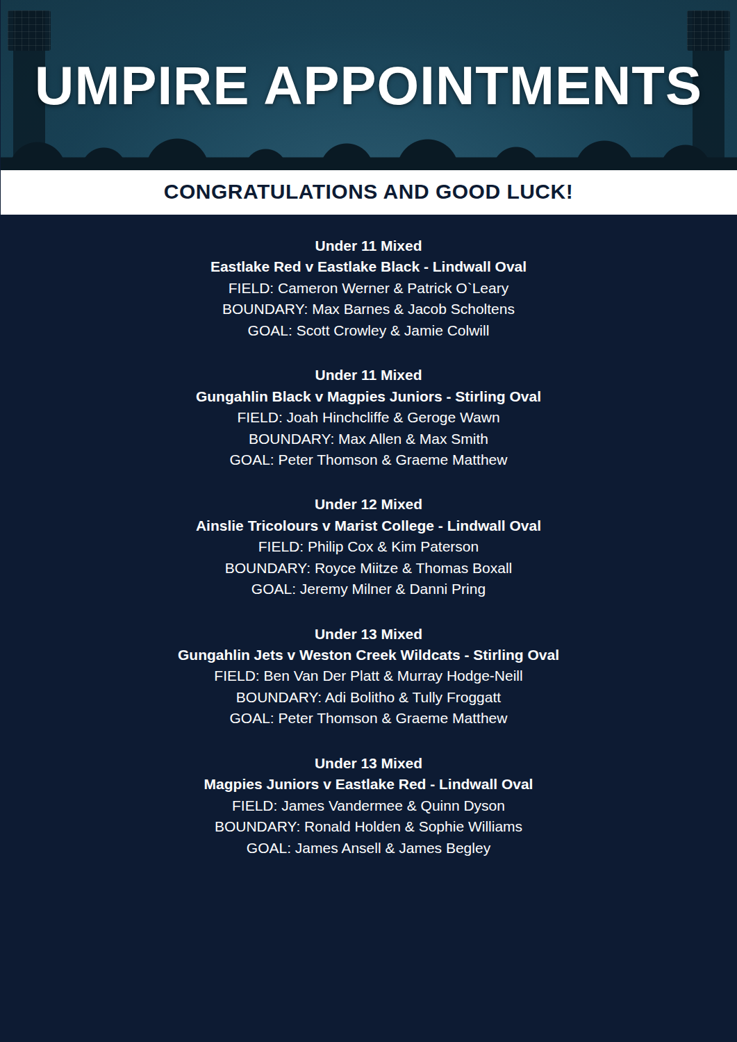Umpire Appointments
Congratulations and Good Luck!
Under 11 Mixed
Eastlake Red v Eastlake Black - Lindwall Oval
FIELD: Cameron Werner & Patrick O`Leary
BOUNDARY: Max Barnes & Jacob Scholtens
GOAL: Scott Crowley & Jamie Colwill
Under 11 Mixed
Gungahlin Black v Magpies Juniors - Stirling Oval
FIELD: Joah Hinchcliffe & Geroge Wawn
BOUNDARY: Max Allen & Max Smith
GOAL: Peter Thomson & Graeme Matthew
Under 12 Mixed
Ainslie Tricolours v Marist College - Lindwall Oval
FIELD: Philip Cox & Kim Paterson
BOUNDARY: Royce Miitze & Thomas Boxall
GOAL: Jeremy Milner & Danni Pring
Under 13 Mixed
Gungahlin Jets v Weston Creek Wildcats - Stirling Oval
FIELD: Ben Van Der Platt & Murray Hodge-Neill
BOUNDARY: Adi Bolitho & Tully Froggatt
GOAL: Peter Thomson & Graeme Matthew
Under 13 Mixed
Magpies Juniors v Eastlake Red - Lindwall Oval
FIELD: James Vandermee & Quinn Dyson
BOUNDARY: Ronald Holden & Sophie Williams
GOAL: James Ansell & James Begley